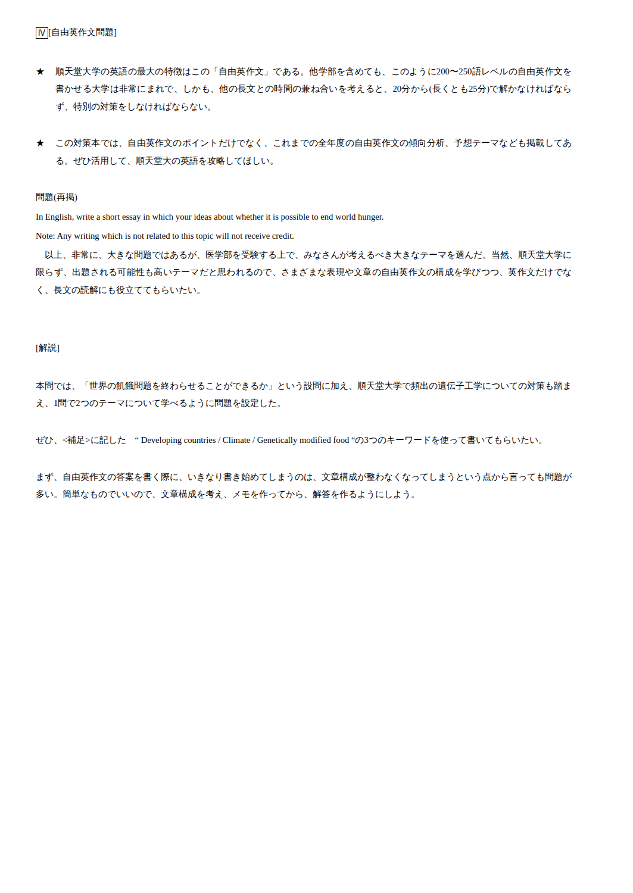Ⅳ[自由英作文問題]
★
順天堂大学の英語の最大の特徴はこの「自由英作文」である。他学部を含めても、このように200〜250語レベルの自由英作文を書かせる大学は非常にまれで、しかも、他の長文との時間の兼ね合いを考えると、20分から(長くとも25分)で解かなければならず、特別の対策をしなければならない。
★
この対策本では、自由英作文のポイントだけでなく、これまでの全年度の自由英作文の傾向分析、予想テーマなども掲載してある。ぜひ活用して、順天堂大の英語を攻略してほしい。
問題(再掲)
In English, write a short essay in which your ideas about whether it is possible to end world hunger.
Note: Any writing which is not related to this topic will not receive credit.
以上、非常に、大きな問題ではあるが、医学部を受験する上で、みなさんが考えるべき大きなテーマを選んだ。当然、順天堂大学に限らず、出題される可能性も高いテーマだと思われるので、さまざまな表現や文章の自由英作文の構成を学びつつ、英作文だけでなく、長文の読解にも役立ててもらいたい。
[解説]
本問では、「世界の飢餓問題を終わらせることができるか」という設問に加え、順天堂大学で頻出の遺伝子工学についての対策も踏まえ、1問で2つのテーマについて学べるように問題を設定した。
ぜひ、<補足>に記した　“ Developing countries / Climate / Genetically modified food “の3つのキーワードを使って書いてもらいたい。
まず、自由英作文の答案を書く際に、いきなり書き始めてしまうのは、文章構成が整わなくなってしまうという点から言っても問題が多い。簡単なものでいいので、文章構成を考え、メモを作ってから、解答を作るようにしよう。